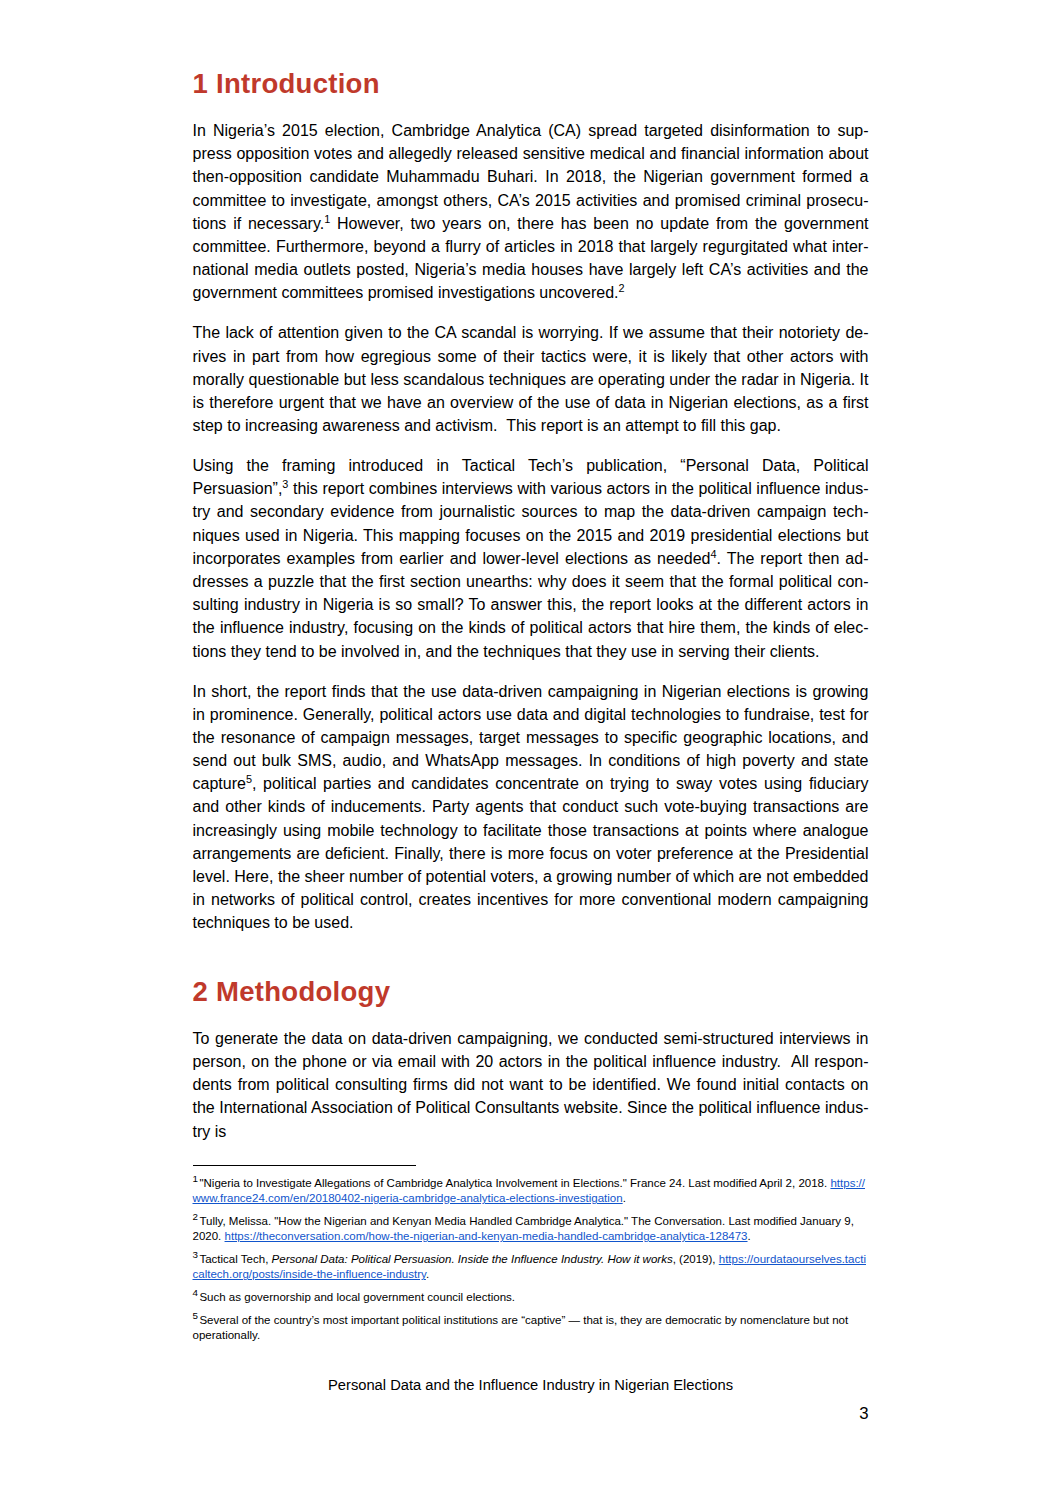1 Introduction
In Nigeria’s 2015 election, Cambridge Analytica (CA) spread targeted disinformation to suppress opposition votes and allegedly released sensitive medical and financial information about then-opposition candidate Muhammadu Buhari. In 2018, the Nigerian government formed a committee to investigate, amongst others, CA’s 2015 activities and promised criminal prosecutions if necessary.1 However, two years on, there has been no update from the government committee. Furthermore, beyond a flurry of articles in 2018 that largely regurgitated what international media outlets posted, Nigeria’s media houses have largely left CA’s activities and the government committees promised investigations uncovered.2
The lack of attention given to the CA scandal is worrying. If we assume that their notoriety derives in part from how egregious some of their tactics were, it is likely that other actors with morally questionable but less scandalous techniques are operating under the radar in Nigeria. It is therefore urgent that we have an overview of the use of data in Nigerian elections, as a first step to increasing awareness and activism. This report is an attempt to fill this gap.
Using the framing introduced in Tactical Tech’s publication, “Personal Data, Political Persuasion”,3 this report combines interviews with various actors in the political influence industry and secondary evidence from journalistic sources to map the data-driven campaign techniques used in Nigeria. This mapping focuses on the 2015 and 2019 presidential elections but incorporates examples from earlier and lower-level elections as needed4. The report then addresses a puzzle that the first section unearths: why does it seem that the formal political consulting industry in Nigeria is so small? To answer this, the report looks at the different actors in the influence industry, focusing on the kinds of political actors that hire them, the kinds of elections they tend to be involved in, and the techniques that they use in serving their clients.
In short, the report finds that the use data-driven campaigning in Nigerian elections is growing in prominence. Generally, political actors use data and digital technologies to fundraise, test for the resonance of campaign messages, target messages to specific geographic locations, and send out bulk SMS, audio, and WhatsApp messages. In conditions of high poverty and state capture5, political parties and candidates concentrate on trying to sway votes using fiduciary and other kinds of inducements. Party agents that conduct such vote-buying transactions are increasingly using mobile technology to facilitate those transactions at points where analogue arrangements are deficient. Finally, there is more focus on voter preference at the Presidential level. Here, the sheer number of potential voters, a growing number of which are not embedded in networks of political control, creates incentives for more conventional modern campaigning techniques to be used.
2 Methodology
To generate the data on data-driven campaigning, we conducted semi-structured interviews in person, on the phone or via email with 20 actors in the political influence industry. All respondents from political consulting firms did not want to be identified. We found initial contacts on the International Association of Political Consultants website. Since the political influence industry is
1"Nigeria to Investigate Allegations of Cambridge Analytica Involvement in Elections." France 24. Last modified April 2, 2018. https://www.france24.com/en/20180402-nigeria-cambridge-analytica-elections-investigation.
2 Tully, Melissa. "How the Nigerian and Kenyan Media Handled Cambridge Analytica." The Conversation. Last modified January 9, 2020. https://theconversation.com/how-the-nigerian-and-kenyan-media-handled-cambridge-analytica-128473.
3 Tactical Tech, Personal Data: Political Persuasion. Inside the Influence Industry. How it works, (2019), https://ourdataourselves.tacticaltech.org/posts/inside-the-influence-industry.
4 Such as governorship and local government council elections.
5 Several of the country’s most important political institutions are “captive” — that is, they are democratic by nomenclature but not operationally.
Personal Data and the Influence Industry in Nigerian Elections
3